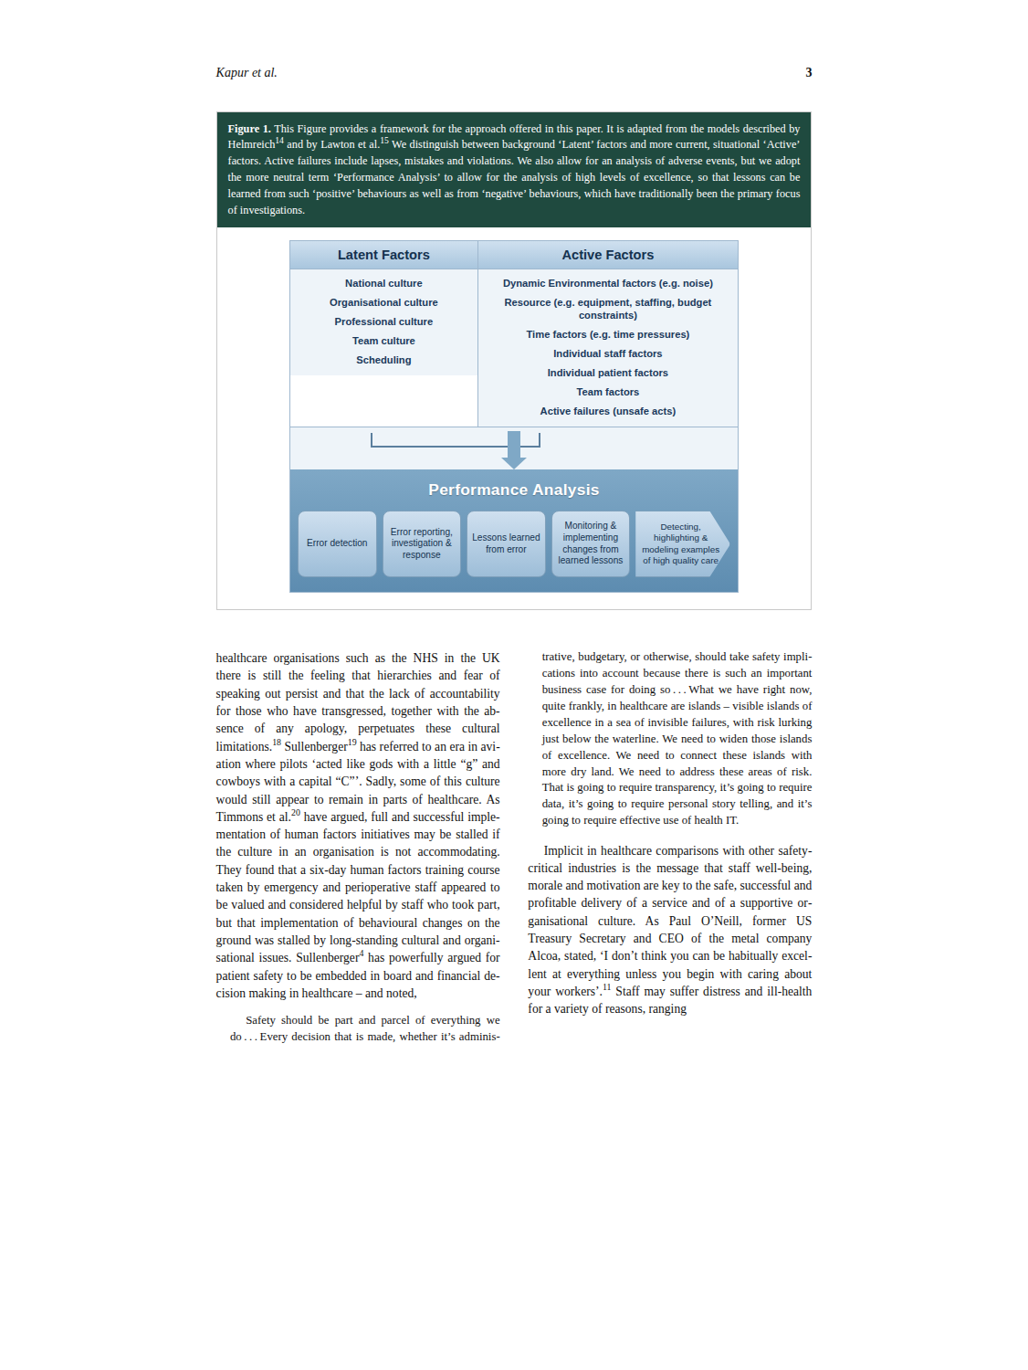Kapur et al. 3
Figure 1. This Figure provides a framework for the approach offered in this paper. It is adapted from the models described by Helmreich14 and by Lawton et al.15 We distinguish between background ‘Latent’ factors and more current, situational ‘Active’ factors. Active failures include lapses, mistakes and violations. We also allow for an analysis of adverse events, but we adopt the more neutral term ‘Performance Analysis’ to allow for the analysis of high levels of excellence, so that lessons can be learned from such ‘positive’ behaviours as well as from ‘negative’ behaviours, which have traditionally been the primary focus of investigations.
Latent Factors
National culture
Organisational culture
Professional culture
Team culture
Scheduling
Active Factors
Dynamic Environmental factors (e.g. noise)
Resource (e.g. equipment, staffing, budget constraints)
Time factors (e.g. time pressures)
Individual staff factors
Individual patient factors
Team factors
Active failures (unsafe acts)
Performance Analysis
Error detection
Error reporting, investigation & response
Lessons learned from error
Monitoring & implementing changes from learned lessons
Detecting, highlighting & modeling examples of high quality care
healthcare organisations such as the NHS in the UK there is still the feeling that hierarchies and fear of speaking out persist and that the lack of accountability for those who have transgressed, together with the absence of any apology, perpetuates these cultural limitations.18 Sullenberger19 has referred to an era in aviation where pilots ‘acted like gods with a little “g” and cowboys with a capital “C”’. Sadly, some of this culture would still appear to remain in parts of healthcare. As Timmons et al.20 have argued, full and successful implementation of human factors initiatives may be stalled if the culture in an organisation is not accommodating. They found that a six-day human factors training course taken by emergency and perioperative staff appeared to be valued and considered helpful by staff who took part, but that implementation of behavioural changes on the ground was stalled by long-standing cultural and organisational issues. Sullenberger4 has powerfully argued for patient safety to be embedded in board and financial decision making in healthcare – and noted,
Safety should be part and parcel of everything we do . . . Every decision that is made, whether it’s administrative, budgetary, or otherwise, should take safety implications into account because there is such an important business case for doing so . . . What we have right now, quite frankly, in healthcare are islands – visible islands of excellence in a sea of invisible failures, with risk lurking just below the waterline. We need to widen those islands of excellence. We need to connect these islands with more dry land. We need to address these areas of risk. That is going to require transparency, it’s going to require data, it’s going to require personal story telling, and it’s going to require effective use of health IT.
Implicit in healthcare comparisons with other safety-critical industries is the message that staff well-being, morale and motivation are key to the safe, successful and profitable delivery of a service and of a supportive organisational culture. As Paul O’Neill, former US Treasury Secretary and CEO of the metal company Alcoa, stated, ‘I don’t think you can be habitually excellent at everything unless you begin with caring about your workers’.11 Staff may suffer distress and ill-health for a variety of reasons, ranging